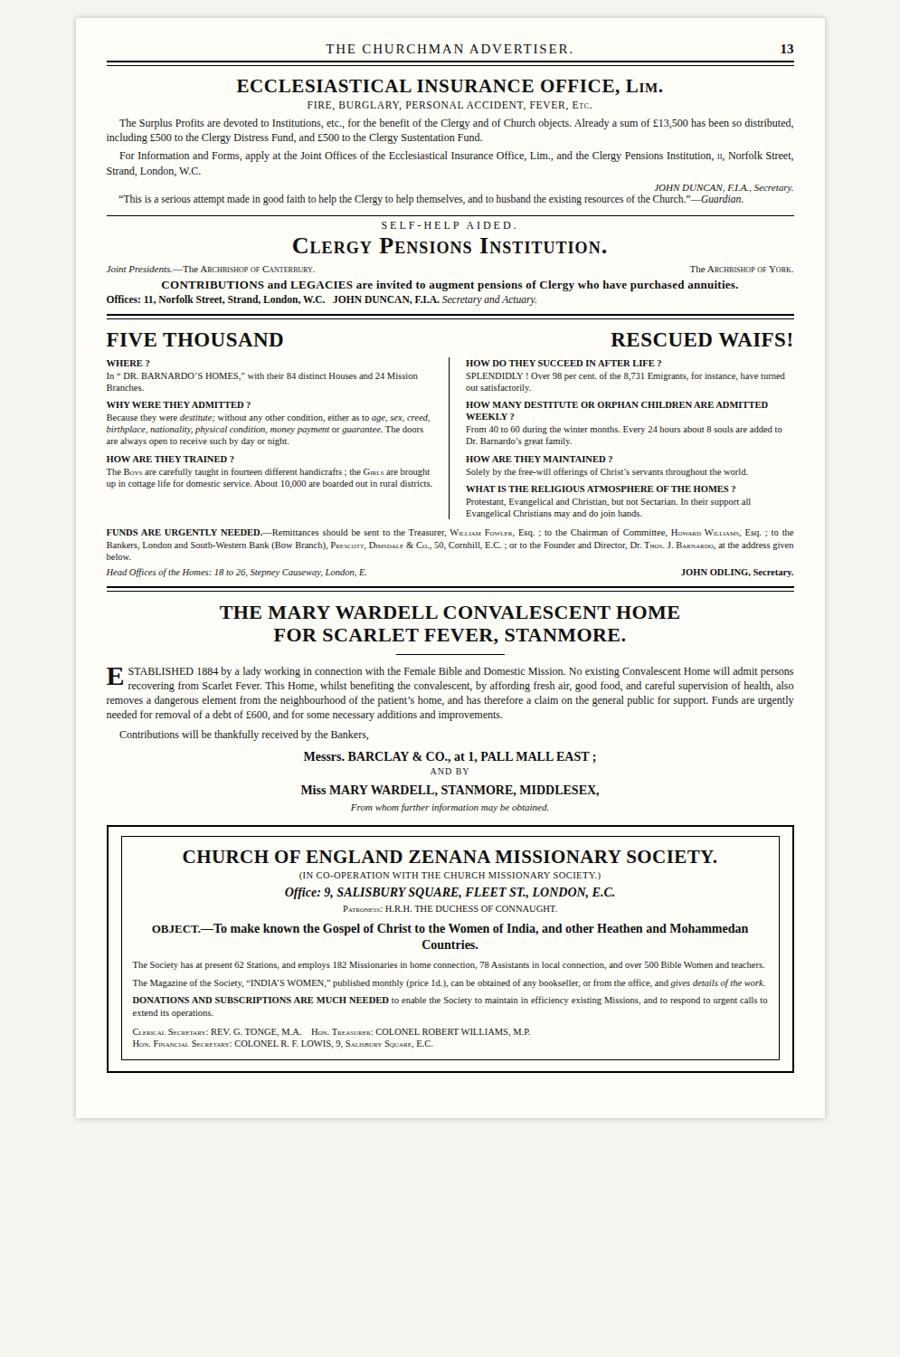THE CHURCHMAN ADVERTISER. 13
ECCLESIASTICAL INSURANCE OFFICE, Lim.
FIRE, BURGLARY, PERSONAL ACCIDENT, FEVER, Etc.
The Surplus Profits are devoted to Institutions, etc., for the benefit of the Clergy and of Church objects. Already a sum of £13,500 has been so distributed, including £500 to the Clergy Distress Fund, and £500 to the Clergy Sustentation Fund.
For Information and Forms, apply at the Joint Offices of the Ecclesiastical Insurance Office, Lim., and the Clergy Pensions Institution, ii, Norfolk Street, Strand, London, W.C.
JOHN DUNCAN, F.I.A., Secretary.
“This is a serious attempt made in good faith to help the Clergy to help themselves, and to husband the existing resources of the Church.”—Guardian.
SELF-HELP AIDED.
Clergy Pensions Institution.
Joint Presidents.—The Archbishop of Canterbury. The Archbishop of York.
CONTRIBUTIONS and LEGACIES are invited to augment pensions of Clergy who have purchased annuities.
Offices: 11, Norfolk Street, Strand, London, W.C. JOHN DUNCAN, F.I.A. Secretary and Actuary.
FIVE THOUSAND RESCUED WAIFS!
WHERE ?
In “ DR. BARNARDO’S HOMES,” with their 84 distinct Houses and 24 Mission Branches.
WHY WERE THEY ADMITTED ?
Because they were destitute; without any other condition, either as to age, sex, creed, birthplace, nationality, physical condition, money payment or guarantee. The doors are always open to receive such by day or night.
HOW ARE THEY TRAINED ?
The Boys are carefully taught in fourteen different handicrafts ; the Girls are brought up in cottage life for domestic service. About 10,000 are boarded out in rural districts.
HOW DO THEY SUCCEED IN AFTER LIFE ?
SPLENDIDLY ! Over 98 per cent. of the 8,731 Emigrants, for instance, have turned out satisfactorily.
HOW MANY DESTITUTE OR ORPHAN CHILDREN ARE ADMITTED WEEKLY ?
From 40 to 60 during the winter months. Every 24 hours about 8 souls are added to Dr. Barnardo’s great family.
HOW ARE THEY MAINTAINED ?
Solely by the free-will offerings of Christ’s servants throughout the world.
WHAT IS THE RELIGIOUS ATMOSPHERE OF THE HOMES ?
Protestant, Evangelical and Christian, but not Sectarian. In their support all Evangelical Christians may and do join hands.
FUNDS ARE URGENTLY NEEDED.—Remittances should be sent to the Treasurer, William Fowler, Esq. ; to the Chairman of Committee, Howard Williams, Esq. ; to the Bankers, London and South-Western Bank (Bow Branch), Prescott, Dimsdale & Co., 50, Cornhill, E.C. ; or to the Founder and Director, Dr. Thos. J. Barnardo, at the address given below.
Head Offices of the Homes: 18 to 26, Stepney Causeway, London, E. JOHN ODLING, Secretary.
THE MARY WARDELL CONVALESCENT HOME
FOR SCARLET FEVER, STANMORE.
ESTABLISHED 1884 by a lady working in connection with the Female Bible and Domestic Mission. No existing Convalescent Home will admit persons recovering from Scarlet Fever. This Home, whilst benefiting the convalescent, by affording fresh air, good food, and careful supervision of health, also removes a dangerous element from the neighbourhood of the patient’s home, and has therefore a claim on the general public for support. Funds are urgently needed for removal of a debt of £600, and for some necessary additions and improvements.
Contributions will be thankfully received by the Bankers,
Messrs. BARCLAY & CO., at 1, PALL MALL EAST ;
AND BY
Miss MARY WARDELL, STANMORE, MIDDLESEX,
From whom further information may be obtained.
CHURCH OF ENGLAND ZENANA MISSIONARY SOCIETY.
(IN CO-OPERATION WITH THE CHURCH MISSIONARY SOCIETY.)
Office: 9, SALISBURY SQUARE, FLEET ST., LONDON, E.C.
Patroness: H.R.H. THE DUCHESS OF CONNAUGHT.
OBJECT.—To make known the Gospel of Christ to the Women of India, and other Heathen and Mohammedan Countries.
The Society has at present 62 Stations, and employs 182 Missionaries in home connection, 78 Assistants in local connection, and over 500 Bible Women and teachers.
The Magazine of the Society, “INDIA’S WOMEN,” published monthly (price 1d.), can be obtained of any bookseller, or from the office, and gives details of the work.
DONATIONS AND SUBSCRIPTIONS ARE MUCH NEEDED to enable the Society to maintain in efficiency existing Missions, and to respond to urgent calls to extend its operations.
Clerical Secretary: REV. G. TONGE, M.A. Hon. Treasurer: COLONEL ROBERT WILLIAMS, M.P.
Hon. Financial Secretary: COLONEL R. F. LOWIS, 9, Salisbury Square, E.C.